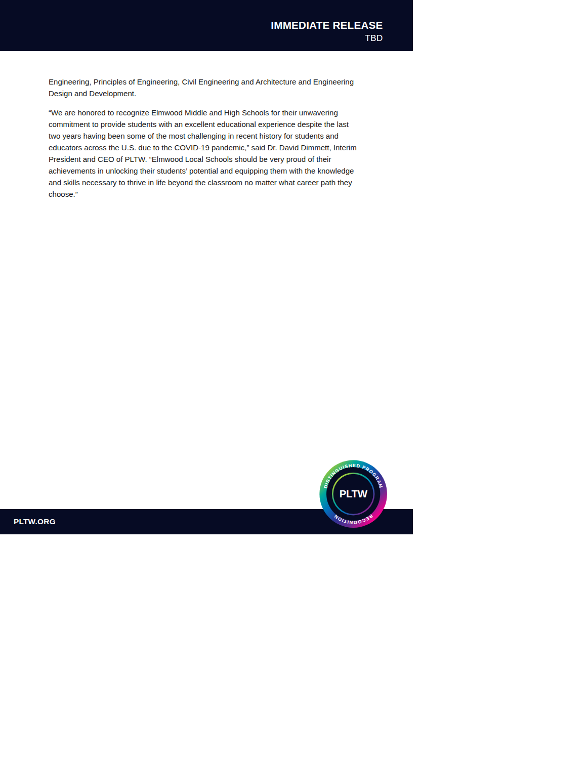IMMEDIATE RELEASE
TBD
Engineering, Principles of Engineering, Civil Engineering and Architecture and Engineering Design and Development.
“We are honored to recognize Elmwood Middle and High Schools for their unwavering commitment to provide students with an excellent educational experience despite the last two years having been some of the most challenging in recent history for students and educators across the U.S. due to the COVID-19 pandemic,” said Dr. David Dimmett, Interim President and CEO of PLTW. “Elmwood Local Schools should be very proud of their achievements in unlocking their students’ potential and equipping them with the knowledge and skills necessary to thrive in life beyond the classroom no matter what career path they choose.”
DISTINGUISHED PROGRAM RECOGNITION PLTW
PLTW.ORG